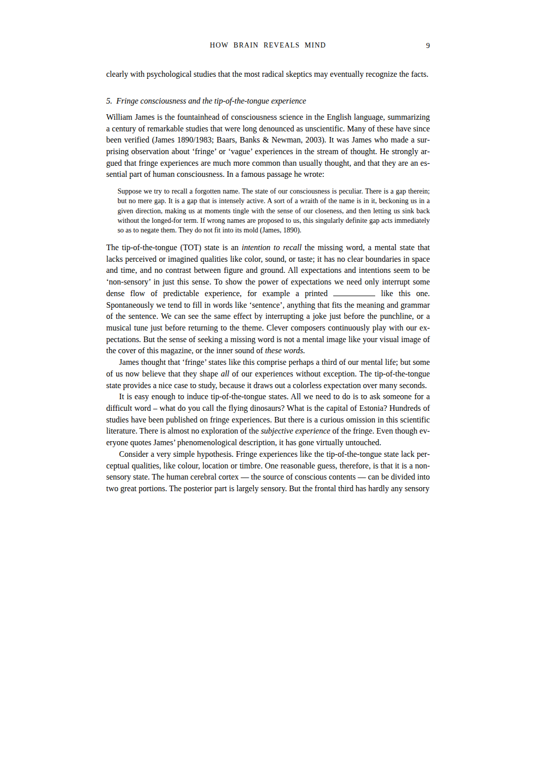How Brain Reveals Mind 9
clearly with psychological studies that the most radical skeptics may eventually recognize the facts.
5. Fringe consciousness and the tip-of-the-tongue experience
William James is the fountainhead of consciousness science in the English language, summarizing a century of remarkable studies that were long denounced as unscientific. Many of these have since been verified (James 1890/1983; Baars, Banks & Newman, 2003). It was James who made a surprising observation about ‘fringe’ or ‘vague’ experiences in the stream of thought. He strongly argued that fringe experiences are much more common than usually thought, and that they are an essential part of human consciousness. In a famous passage he wrote:
Suppose we try to recall a forgotten name. The state of our consciousness is peculiar. There is a gap therein; but no mere gap. It is a gap that is intensely active. A sort of a wraith of the name is in it, beckoning us in a given direction, making us at moments tingle with the sense of our closeness, and then letting us sink back without the longed-for term. If wrong names are proposed to us, this singularly definite gap acts immediately so as to negate them. They do not fit into its mold (James, 1890).
The tip-of-the-tongue (TOT) state is an intention to recall the missing word, a mental state that lacks perceived or imagined qualities like color, sound, or taste; it has no clear boundaries in space and time, and no contrast between figure and ground. All expectations and intentions seem to be ‘non-sensory’ in just this sense. To show the power of expectations we need only interrupt some dense flow of predictable experience, for example a printed like this one. Spontaneously we tend to fill in words like ‘sentence’, anything that fits the meaning and grammar of the sentence. We can see the same effect by interrupting a joke just before the punchline, or a musical tune just before returning to the theme. Clever composers continuously play with our expectations. But the sense of seeking a missing word is not a mental image like your visual image of the cover of this magazine, or the inner sound of these words.
James thought that ‘fringe’ states like this comprise perhaps a third of our mental life; but some of us now believe that they shape all of our experiences without exception. The tip-of-the-tongue state provides a nice case to study, because it draws out a colorless expectation over many seconds.
It is easy enough to induce tip-of-the-tongue states. All we need to do is to ask someone for a difficult word – what do you call the flying dinosaurs? What is the capital of Estonia? Hundreds of studies have been published on fringe experiences. But there is a curious omission in this scientific literature. There is almost no exploration of the subjective experience of the fringe. Even though everyone quotes James’ phenomenological description, it has gone virtually untouched.
Consider a very simple hypothesis. Fringe experiences like the tip-of-the-tongue state lack perceptual qualities, like colour, location or timbre. One reasonable guess, therefore, is that it is a non-sensory state. The human cerebral cortex — the source of conscious contents — can be divided into two great portions. The posterior part is largely sensory. But the frontal third has hardly any sensory